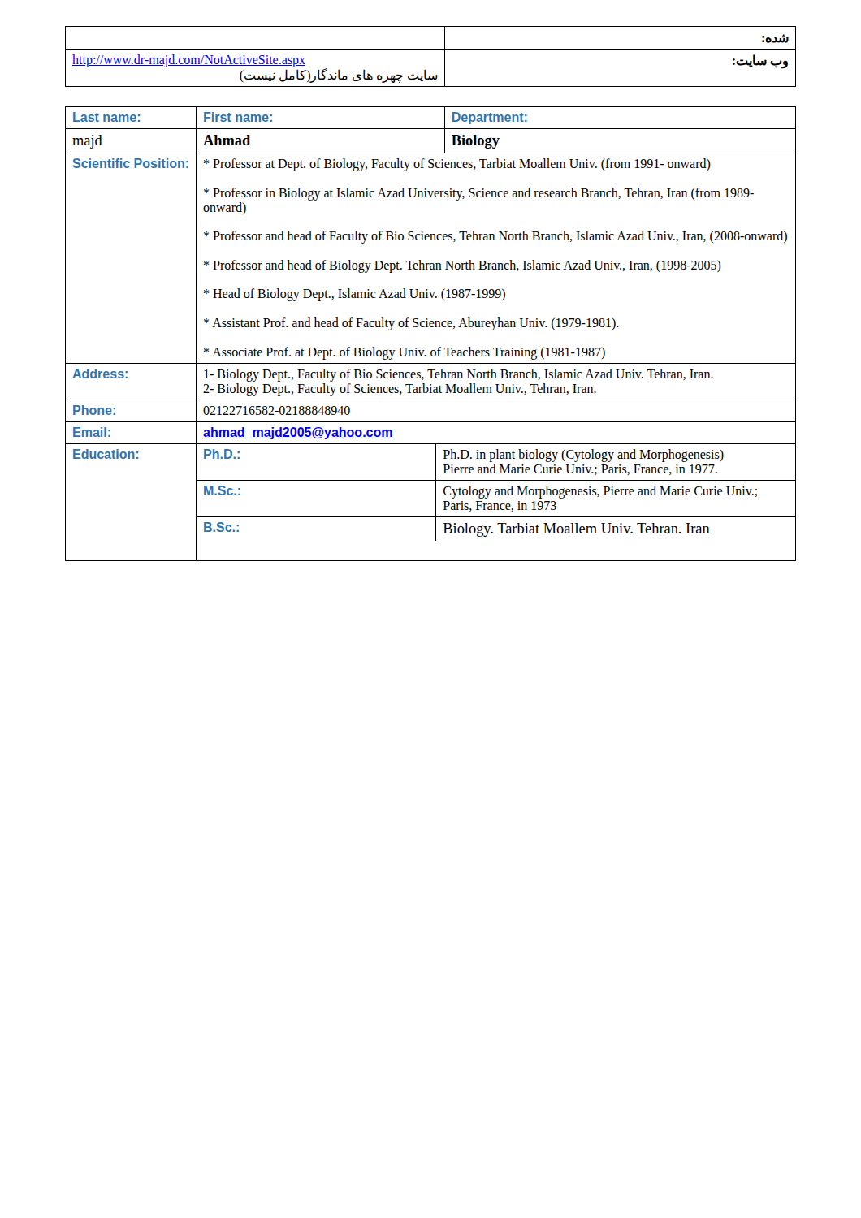| | شده: |
| http://www.dr-majd.com/NotActiveSite.aspx سایت چهره های ماندگار(کامل نیست) | وب سایت: |
| Last name: | First name: | Department: |
| majd | Ahmad | Biology |
| Scientific Position: | * Professor at Dept. of Biology, Faculty of Sciences, Tarbiat Moallem Univ. (from 1991- onward) * Professor in Biology at Islamic Azad University, Science and research Branch, Tehran, Iran (from 1989-onward) * Professor and head of Faculty of Bio Sciences, Tehran North Branch, Islamic Azad Univ., Iran, (2008-onward) * Professor and head of Biology Dept. Tehran North Branch, Islamic Azad Univ., Iran, (1998-2005) * Head of Biology Dept., Islamic Azad Univ. (1987-1999) * Assistant Prof. and head of Faculty of Science, Abureyhan Univ. (1979-1981). * Associate Prof. at Dept. of Biology Univ. of Teachers Training (1981-1987) |
| Address: | 1- Biology Dept., Faculty of Bio Sciences, Tehran North Branch, Islamic Azad Univ. Tehran, Iran. 2- Biology Dept., Faculty of Sciences, Tarbiat Moallem Univ., Tehran, Iran. |
| Phone: | 02122716582-02188848940 |
| Email: | ahmad_majd2005@yahoo.com |
| Education: | / Ph.D.: / Ph.D. in plant biology (Cytology and Morphogenesis) Pierre and Marie Curie Univ.; Paris, France, in 1977. / / M.Sc.: / Cytology and Morphogenesis, Pierre and Marie Curie Univ.; Paris, France, in 1973 / / B.Sc.: / Biology. Tarbiat Moallem Univ. Tehran. Iran / |